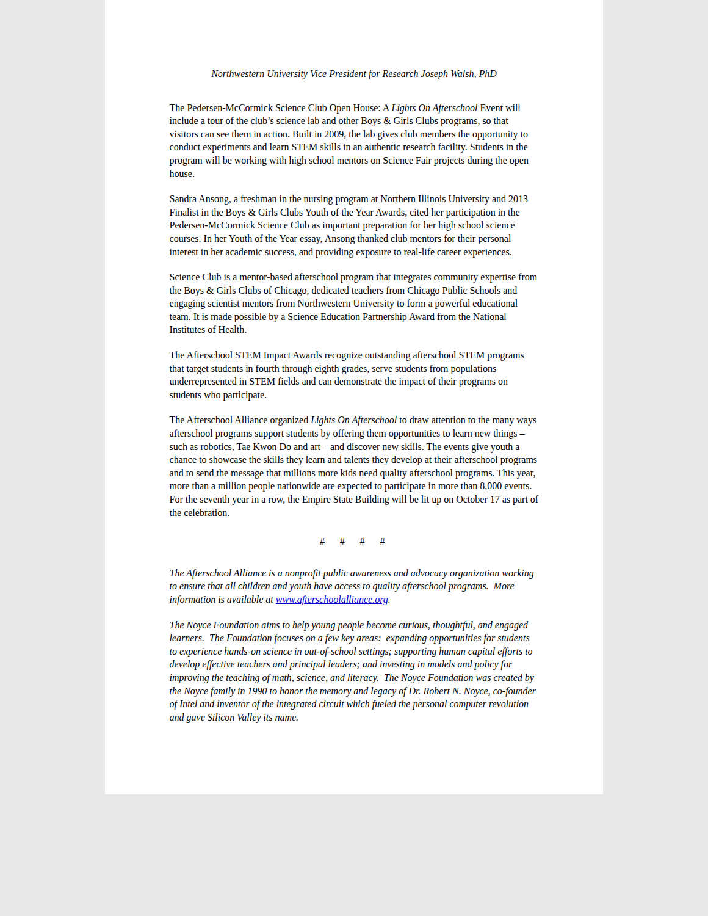Northwestern University Vice President for Research Joseph Walsh, PhD
The Pedersen-McCormick Science Club Open House: A Lights On Afterschool Event will include a tour of the club’s science lab and other Boys & Girls Clubs programs, so that visitors can see them in action. Built in 2009, the lab gives club members the opportunity to conduct experiments and learn STEM skills in an authentic research facility. Students in the program will be working with high school mentors on Science Fair projects during the open house.
Sandra Ansong, a freshman in the nursing program at Northern Illinois University and 2013 Finalist in the Boys & Girls Clubs Youth of the Year Awards, cited her participation in the Pedersen-McCormick Science Club as important preparation for her high school science courses. In her Youth of the Year essay, Ansong thanked club mentors for their personal interest in her academic success, and providing exposure to real-life career experiences.
Science Club is a mentor-based afterschool program that integrates community expertise from the Boys & Girls Clubs of Chicago, dedicated teachers from Chicago Public Schools and engaging scientist mentors from Northwestern University to form a powerful educational team. It is made possible by a Science Education Partnership Award from the National Institutes of Health.
The Afterschool STEM Impact Awards recognize outstanding afterschool STEM programs that target students in fourth through eighth grades, serve students from populations underrepresented in STEM fields and can demonstrate the impact of their programs on students who participate.
The Afterschool Alliance organized Lights On Afterschool to draw attention to the many ways afterschool programs support students by offering them opportunities to learn new things – such as robotics, Tae Kwon Do and art – and discover new skills. The events give youth a chance to showcase the skills they learn and talents they develop at their afterschool programs and to send the message that millions more kids need quality afterschool programs. This year, more than a million people nationwide are expected to participate in more than 8,000 events. For the seventh year in a row, the Empire State Building will be lit up on October 17 as part of the celebration.
# # # #
The Afterschool Alliance is a nonprofit public awareness and advocacy organization working to ensure that all children and youth have access to quality afterschool programs. More information is available at www.afterschoolalliance.org.
The Noyce Foundation aims to help young people become curious, thoughtful, and engaged learners. The Foundation focuses on a few key areas: expanding opportunities for students to experience hands-on science in out-of-school settings; supporting human capital efforts to develop effective teachers and principal leaders; and investing in models and policy for improving the teaching of math, science, and literacy. The Noyce Foundation was created by the Noyce family in 1990 to honor the memory and legacy of Dr. Robert N. Noyce, co-founder of Intel and inventor of the integrated circuit which fueled the personal computer revolution and gave Silicon Valley its name.